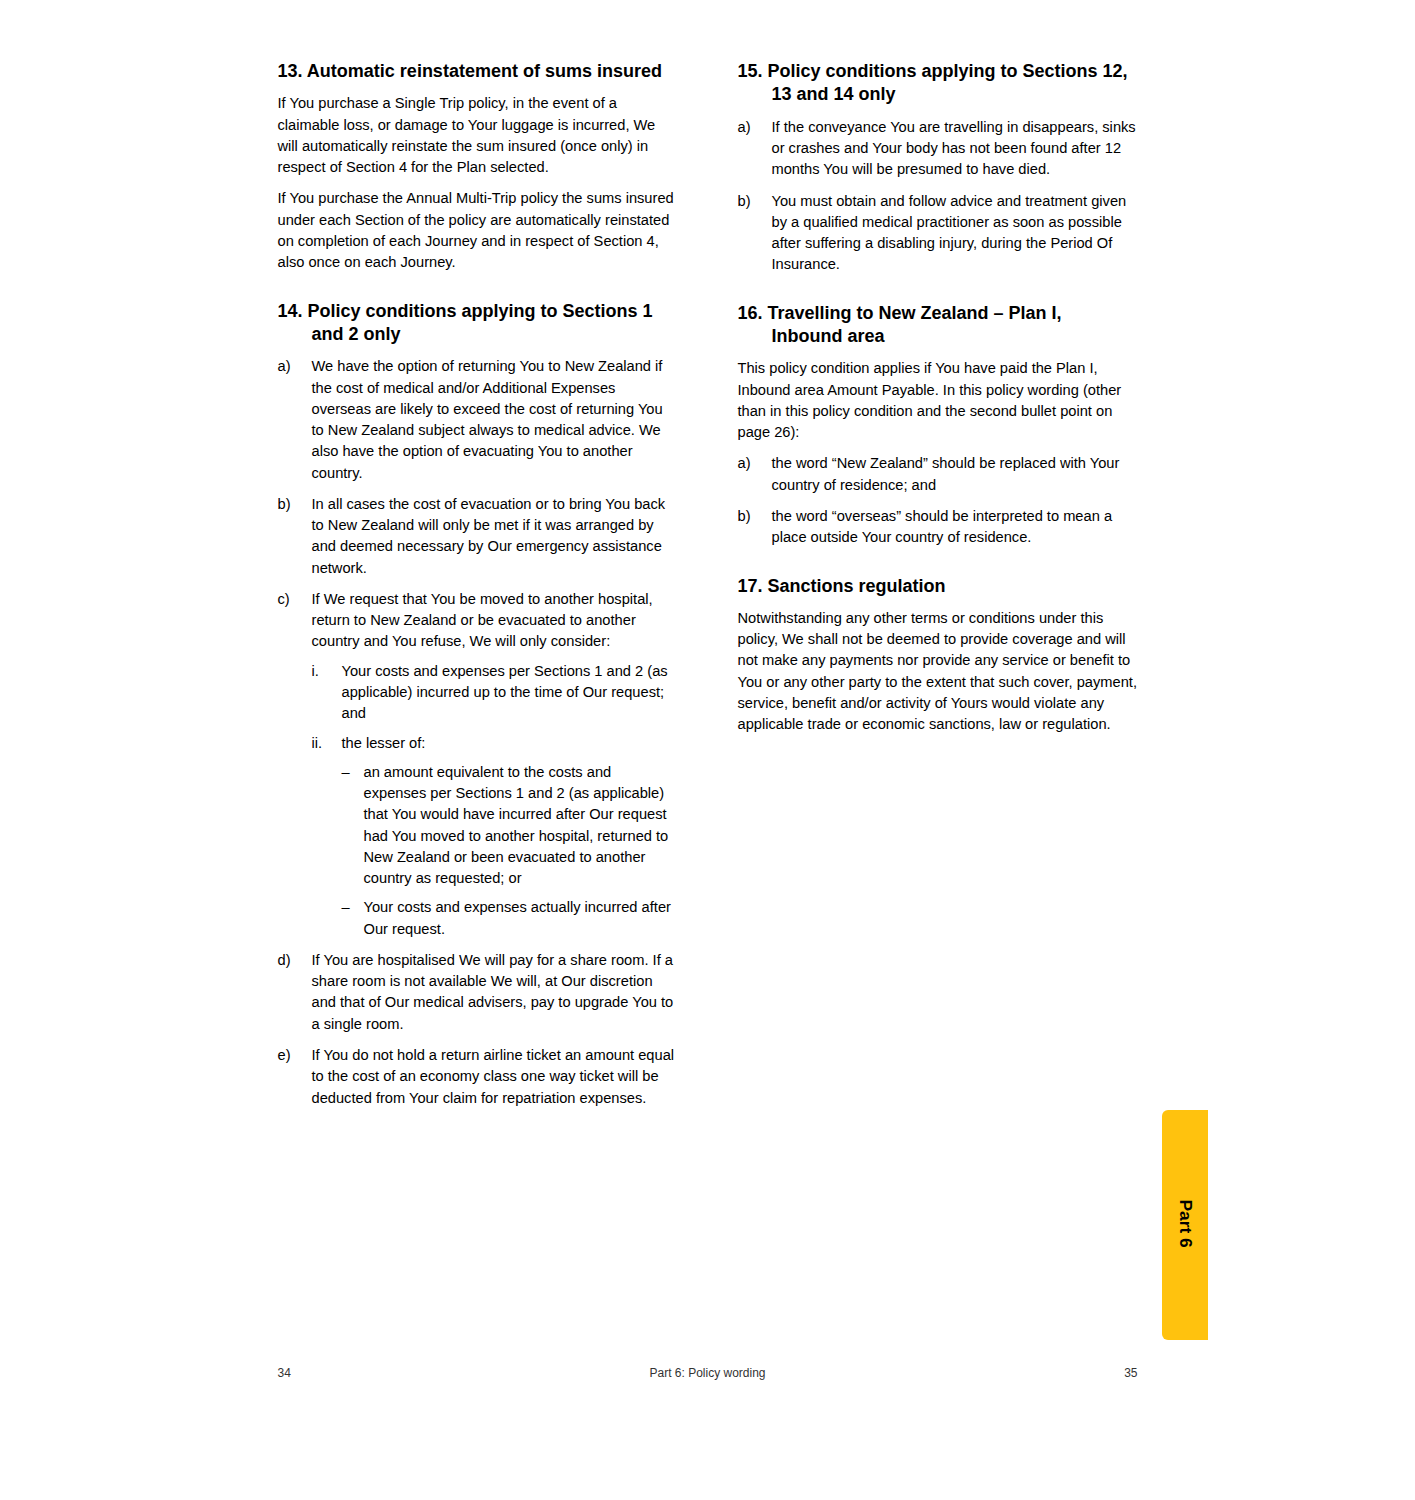13. Automatic reinstatement of sums insured
If You purchase a Single Trip policy, in the event of a claimable loss, or damage to Your luggage is incurred, We will automatically reinstate the sum insured (once only) in respect of Section 4 for the Plan selected.
If You purchase the Annual Multi-Trip policy the sums insured under each Section of the policy are automatically reinstated on completion of each Journey and in respect of Section 4, also once on each Journey.
14. Policy conditions applying to Sections 1 and 2 only
a) We have the option of returning You to New Zealand if the cost of medical and/or Additional Expenses overseas are likely to exceed the cost of returning You to New Zealand subject always to medical advice. We also have the option of evacuating You to another country.
b) In all cases the cost of evacuation or to bring You back to New Zealand will only be met if it was arranged by and deemed necessary by Our emergency assistance network.
c) If We request that You be moved to another hospital, return to New Zealand or be evacuated to another country and You refuse, We will only consider:
i. Your costs and expenses per Sections 1 and 2 (as applicable) incurred up to the time of Our request; and
ii. the lesser of:
an amount equivalent to the costs and expenses per Sections 1 and 2 (as applicable) that You would have incurred after Our request had You moved to another hospital, returned to New Zealand or been evacuated to another country as requested; or
Your costs and expenses actually incurred after Our request.
d) If You are hospitalised We will pay for a share room. If a share room is not available We will, at Our discretion and that of Our medical advisers, pay to upgrade You to a single room.
e) If You do not hold a return airline ticket an amount equal to the cost of an economy class one way ticket will be deducted from Your claim for repatriation expenses.
15. Policy conditions applying to Sections 12, 13 and 14 only
a) If the conveyance You are travelling in disappears, sinks or crashes and Your body has not been found after 12 months You will be presumed to have died.
b) You must obtain and follow advice and treatment given by a qualified medical practitioner as soon as possible after suffering a disabling injury, during the Period Of Insurance.
16. Travelling to New Zealand – Plan I, Inbound area
This policy condition applies if You have paid the Plan I, Inbound area Amount Payable. In this policy wording (other than in this policy condition and the second bullet point on page 26):
a) the word “New Zealand” should be replaced with Your country of residence; and
b) the word “overseas” should be interpreted to mean a place outside Your country of residence.
17. Sanctions regulation
Notwithstanding any other terms or conditions under this policy, We shall not be deemed to provide coverage and will not make any payments nor provide any service or benefit to You or any other party to the extent that such cover, payment, service, benefit and/or activity of Yours would violate any applicable trade or economic sanctions, law or regulation.
Part 6
34 35
Part 6: Policy wording